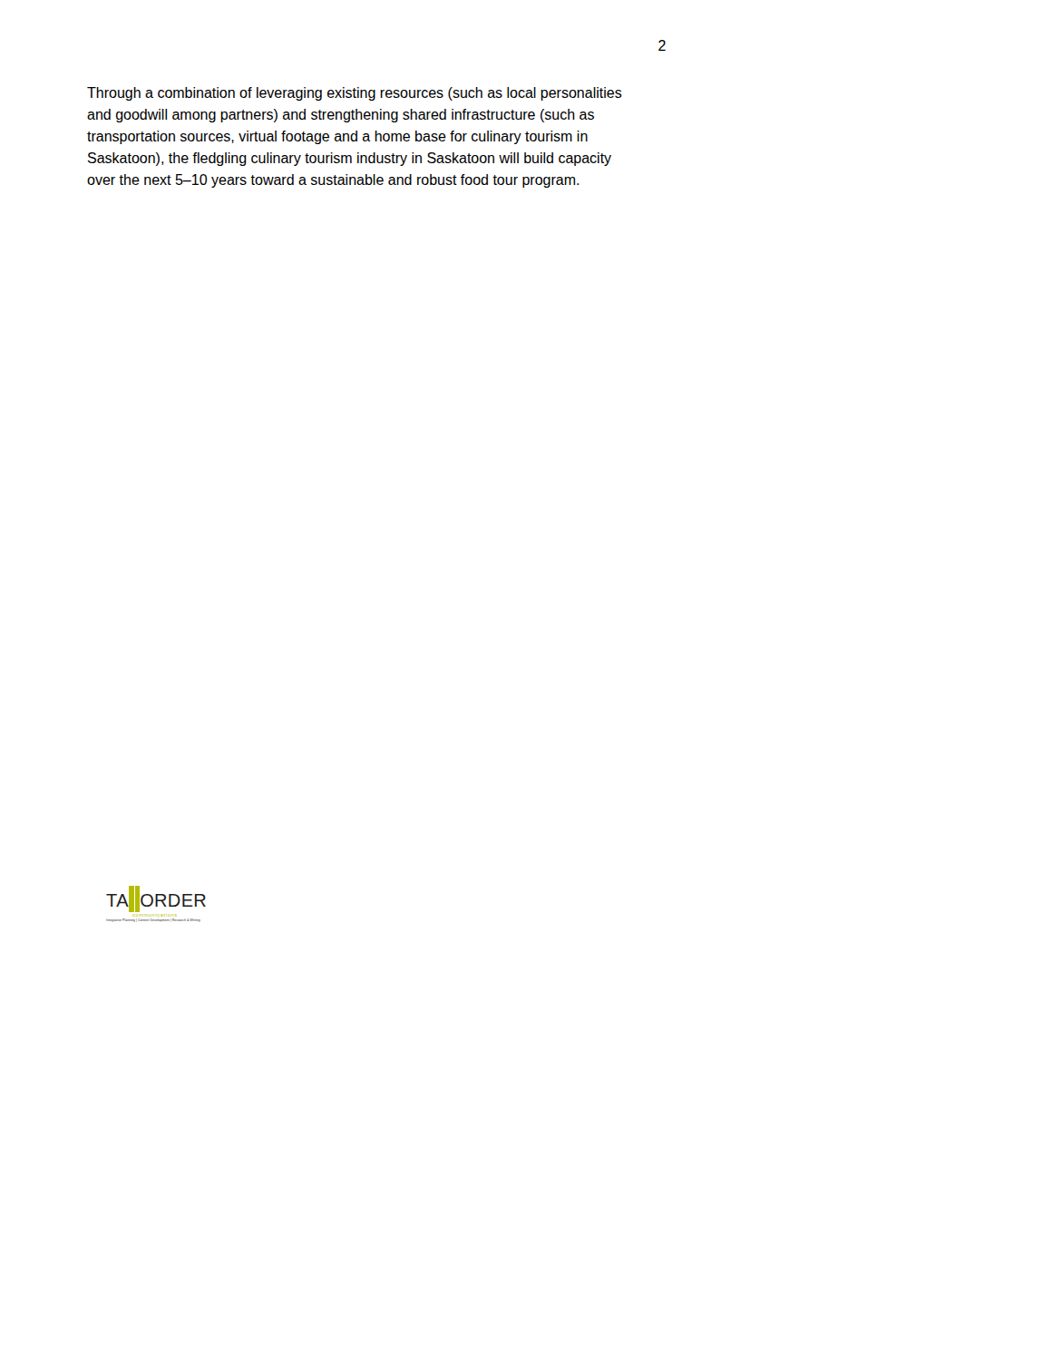2
Through a combination of leveraging existing resources (such as local personalities and goodwill among partners) and strengthening shared infrastructure (such as transportation sources, virtual footage and a home base for culinary tourism in Saskatoon), the fledgling culinary tourism industry in Saskatoon will build capacity over the next 5–10 years toward a sustainable and robust food tour program.
TA ORDER
communications
Integrative Planning | Content Development | Research & Writing